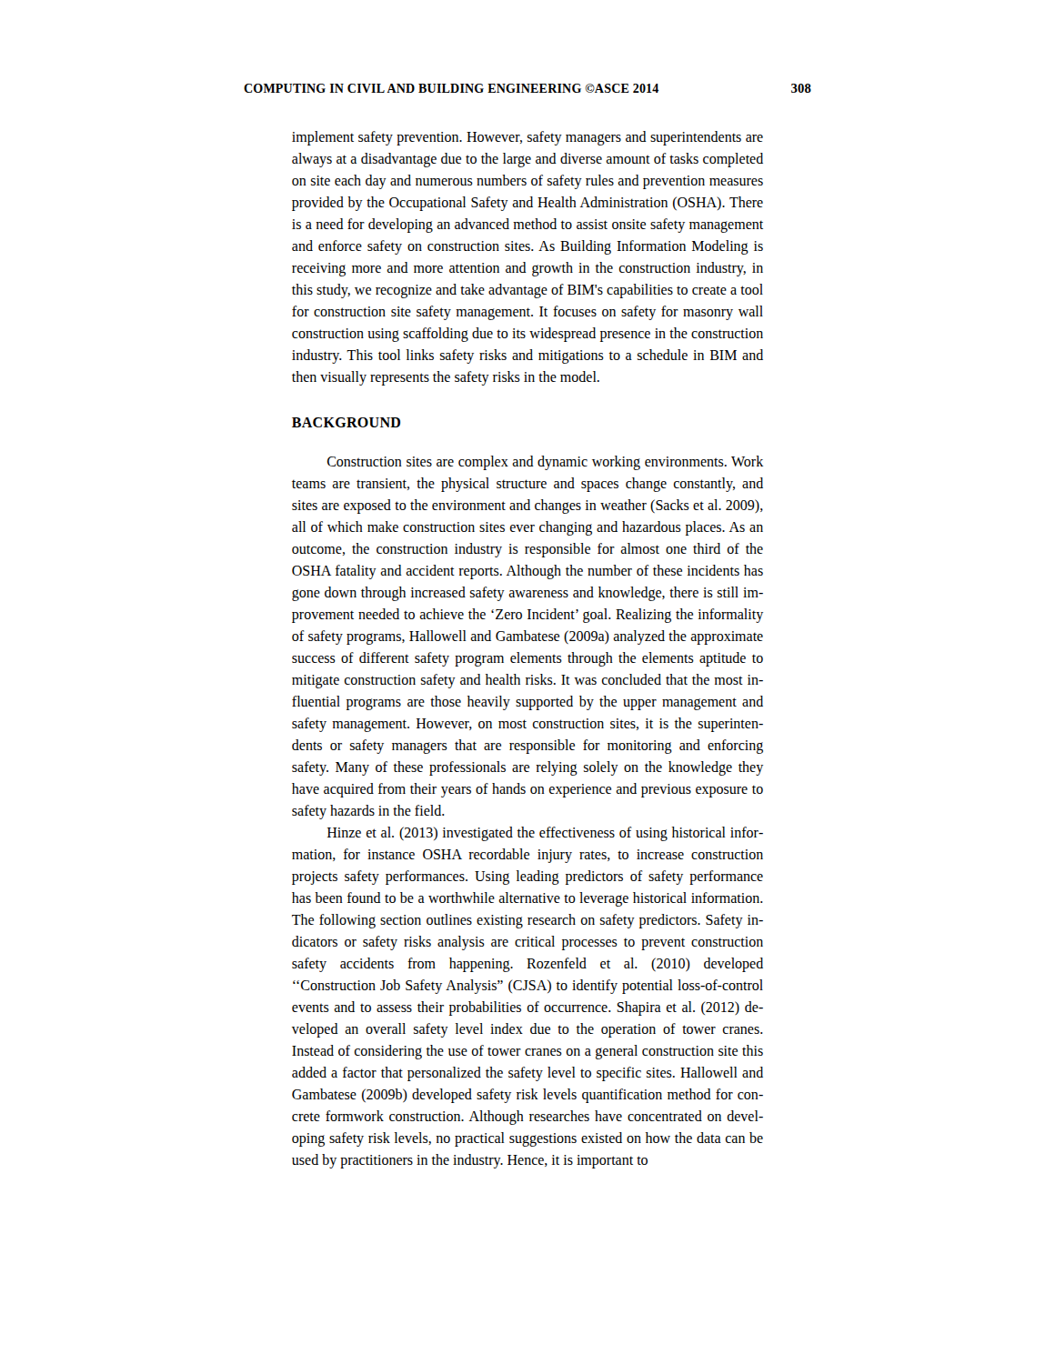Computing in Civil and Building Engineering ©ASCE 2014 308
implement safety prevention. However, safety managers and superintendents are always at a disadvantage due to the large and diverse amount of tasks completed on site each day and numerous numbers of safety rules and prevention measures provided by the Occupational Safety and Health Administration (OSHA). There is a need for developing an advanced method to assist onsite safety management and enforce safety on construction sites. As Building Information Modeling is receiving more and more attention and growth in the construction industry, in this study, we recognize and take advantage of BIM's capabilities to create a tool for construction site safety management. It focuses on safety for masonry wall construction using scaffolding due to its widespread presence in the construction industry. This tool links safety risks and mitigations to a schedule in BIM and then visually represents the safety risks in the model.
BACKGROUND
Construction sites are complex and dynamic working environments. Work teams are transient, the physical structure and spaces change constantly, and sites are exposed to the environment and changes in weather (Sacks et al. 2009), all of which make construction sites ever changing and hazardous places. As an outcome, the construction industry is responsible for almost one third of the OSHA fatality and accident reports. Although the number of these incidents has gone down through increased safety awareness and knowledge, there is still improvement needed to achieve the ‘Zero Incident’ goal. Realizing the informality of safety programs, Hallowell and Gambatese (2009a) analyzed the approximate success of different safety program elements through the elements aptitude to mitigate construction safety and health risks. It was concluded that the most influential programs are those heavily supported by the upper management and safety management. However, on most construction sites, it is the superintendents or safety managers that are responsible for monitoring and enforcing safety. Many of these professionals are relying solely on the knowledge they have acquired from their years of hands on experience and previous exposure to safety hazards in the field.
Hinze et al. (2013) investigated the effectiveness of using historical information, for instance OSHA recordable injury rates, to increase construction projects safety performances. Using leading predictors of safety performance has been found to be a worthwhile alternative to leverage historical information. The following section outlines existing research on safety predictors. Safety indicators or safety risks analysis are critical processes to prevent construction safety accidents from happening. Rozenfeld et al. (2010) developed ‘‘Construction Job Safety Analysis” (CJSA) to identify potential loss-of-control events and to assess their probabilities of occurrence. Shapira et al. (2012) developed an overall safety level index due to the operation of tower cranes. Instead of considering the use of tower cranes on a general construction site this added a factor that personalized the safety level to specific sites. Hallowell and Gambatese (2009b) developed safety risk levels quantification method for concrete formwork construction. Although researches have concentrated on developing safety risk levels, no practical suggestions existed on how the data can be used by practitioners in the industry. Hence, it is important to